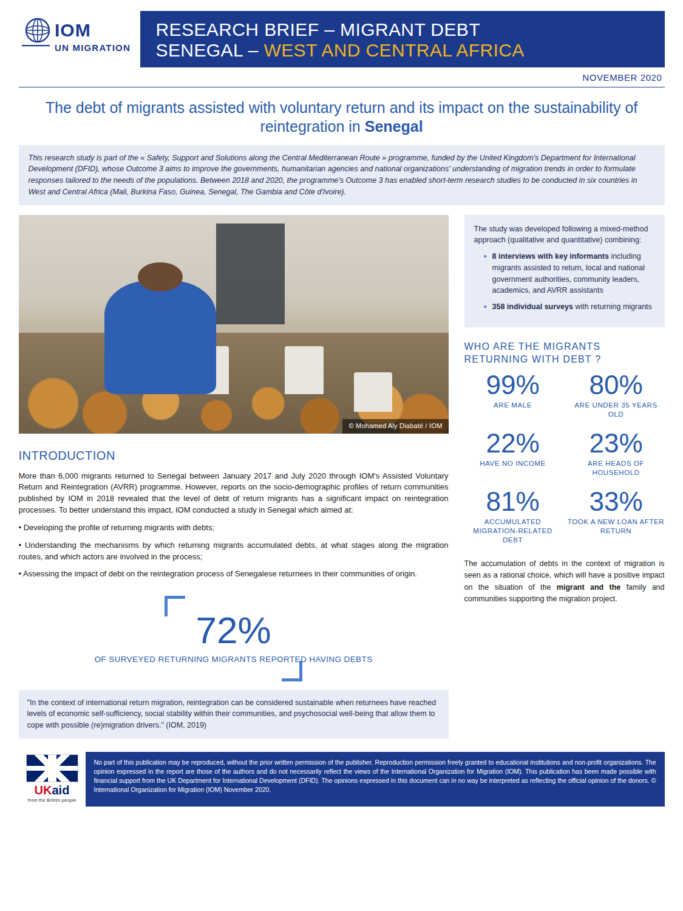IOM UN MIGRATION
RESEARCH BRIEF – MIGRANT DEBT
SENEGAL – WEST AND CENTRAL AFRICA
NOVEMBER 2020
The debt of migrants assisted with voluntary return and its impact on the sustainability of reintegration in Senegal
This research study is part of the « Safety, Support and Solutions along the Central Mediterranean Route » programme, funded by the United Kingdom's Department for International Development (DFID), whose Outcome 3 aims to improve the governments, humanitarian agencies and national organizations' understanding of migration trends in order to formulate responses tailored to the needs of the populations. Between 2018 and 2020, the programme's Outcome 3 has enabled short-term research studies to be conducted in six countries in West and Central Africa (Mali, Burkina Faso, Guinea, Senegal, The Gambia and Côte d'Ivoire).
© Mohamed Aly Diabaté / IOM
INTRODUCTION
More than 6,000 migrants returned to Senegal between January 2017 and July 2020 through IOM's Assisted Voluntary Return and Reintegration (AVRR) programme. However, reports on the socio-demographic profiles of return communities published by IOM in 2018 revealed that the level of debt of return migrants has a significant impact on reintegration processes. To better understand this impact, IOM conducted a study in Senegal which aimed at:
• Developing the profile of returning migrants with debts;
• Understanding the mechanisms by which returning migrants accumulated debts, at what stages along the migration routes, and which actors are involved in the process;
• Assessing the impact of debt on the reintegration process of Senegalese returnees in their communities of origin.
72%
OF SURVEYED RETURNING MIGRANTS REPORTED HAVING DEBTS
"In the context of international return migration, reintegration can be considered sustainable when returnees have reached levels of economic self-sufficiency, social stability within their communities, and psychosocial well-being that allow them to cope with possible (re)migration drivers." (IOM, 2019)
The study was developed following a mixed-method approach (qualitative and quantitative) combining:
8 interviews with key informants including migrants assisted to return, local and national government authorities, community leaders, academics, and AVRR assistants
358 individual surveys with returning migrants
WHO ARE THE MIGRANTS RETURNING WITH DEBT ?
99%
ARE MALE
80%
ARE UNDER 35 YEARS OLD
22%
HAVE NO INCOME
23%
ARE HEADS OF HOUSEHOLD
81%
ACCUMULATED MIGRATION-RELATED DEBT
33%
TOOK A NEW LOAN AFTER RETURN
The accumulation of debts in the context of migration is seen as a rational choice, which will have a positive impact on the situation of the migrant and the family and communities supporting the migration project.
UKaid
from the British people
No part of this publication may be reproduced, without the prior written permission of the publisher. Reproduction permission freely granted to educational institutions and non-profit organizations. The opinion expressed in the report are those of the authors and do not necessarily reflect the views of the International Organization for Migration (IOM). This publication has been made possible with financial support from the UK Department for International Development (DFID). The opinions expressed in this document can in no way be interpreted as reflecting the official opinion of the donors. © International Organization for Migration (IOM) November 2020.